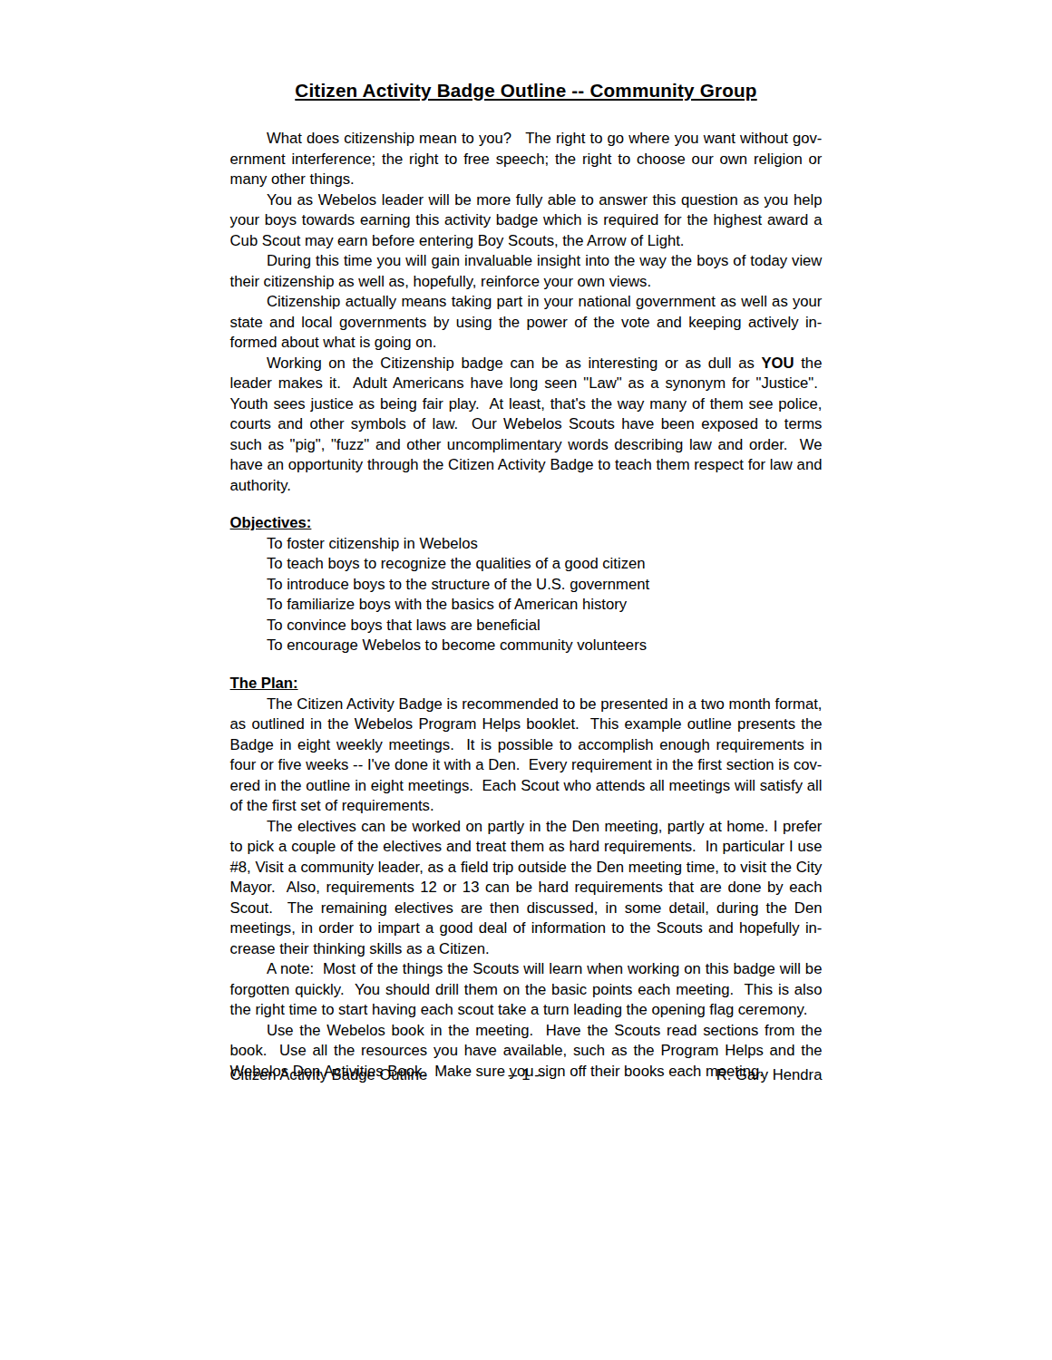Citizen Activity Badge Outline -- Community Group
What does citizenship mean to you? The right to go where you want without government interference; the right to free speech; the right to choose our own religion or many other things.
You as Webelos leader will be more fully able to answer this question as you help your boys towards earning this activity badge which is required for the highest award a Cub Scout may earn before entering Boy Scouts, the Arrow of Light.
During this time you will gain invaluable insight into the way the boys of today view their citizenship as well as, hopefully, reinforce your own views.
Citizenship actually means taking part in your national government as well as your state and local governments by using the power of the vote and keeping actively informed about what is going on.
Working on the Citizenship badge can be as interesting or as dull as YOU the leader makes it. Adult Americans have long seen "Law" as a synonym for "Justice". Youth sees justice as being fair play. At least, that's the way many of them see police, courts and other symbols of law. Our Webelos Scouts have been exposed to terms such as "pig", "fuzz" and other uncomplimentary words describing law and order. We have an opportunity through the Citizen Activity Badge to teach them respect for law and authority.
Objectives:
To foster citizenship in Webelos
To teach boys to recognize the qualities of a good citizen
To introduce boys to the structure of the U.S. government
To familiarize boys with the basics of American history
To convince boys that laws are beneficial
To encourage Webelos to become community volunteers
The Plan:
The Citizen Activity Badge is recommended to be presented in a two month format, as outlined in the Webelos Program Helps booklet. This example outline presents the Badge in eight weekly meetings. It is possible to accomplish enough requirements in four or five weeks -- I've done it with a Den. Every requirement in the first section is covered in the outline in eight meetings. Each Scout who attends all meetings will satisfy all of the first set of requirements.
The electives can be worked on partly in the Den meeting, partly at home. I prefer to pick a couple of the electives and treat them as hard requirements. In particular I use #8, Visit a community leader, as a field trip outside the Den meeting time, to visit the City Mayor. Also, requirements 12 or 13 can be hard requirements that are done by each Scout. The remaining electives are then discussed, in some detail, during the Den meetings, in order to impart a good deal of information to the Scouts and hopefully increase their thinking skills as a Citizen.
A note: Most of the things the Scouts will learn when working on this badge will be forgotten quickly. You should drill them on the basic points each meeting. This is also the right time to start having each scout take a turn leading the opening flag ceremony.
Use the Webelos book in the meeting. Have the Scouts read sections from the book. Use all the resources you have available, such as the Program Helps and the Webelos Den Activities Book. Make sure you sign off their books each meeting.
Citizen Activity Badge Outline
-- 1 --
R. Gary Hendra